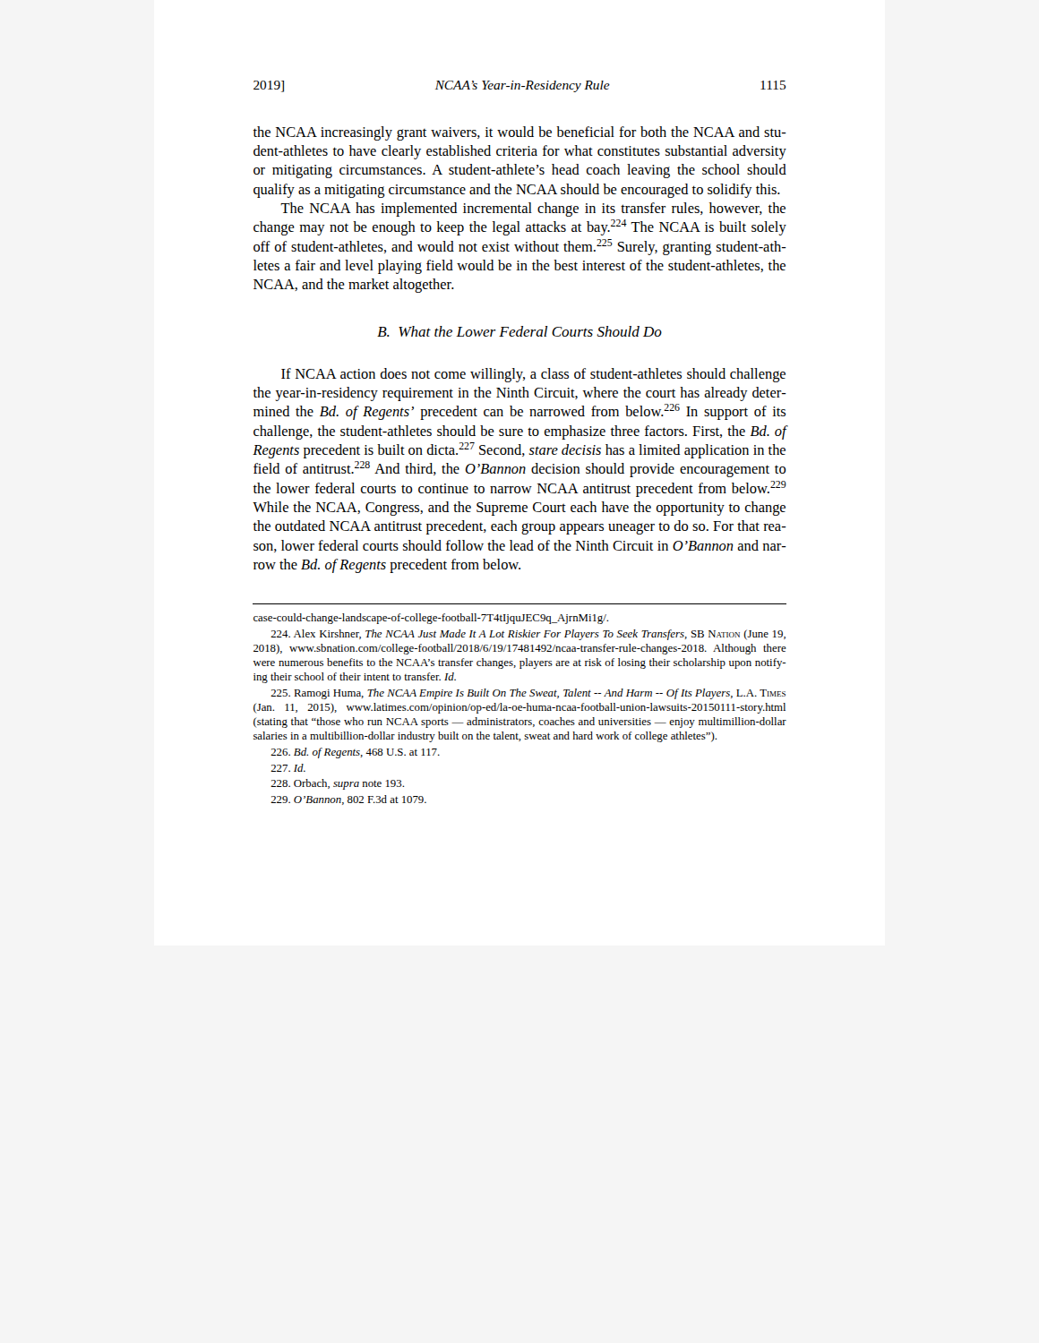2019] NCAA’s Year-in-Residency Rule 1115
the NCAA increasingly grant waivers, it would be beneficial for both the NCAA and student-athletes to have clearly established criteria for what constitutes substantial adversity or mitigating circumstances. A student-athlete’s head coach leaving the school should qualify as a mitigating circumstance and the NCAA should be encouraged to solidify this.
The NCAA has implemented incremental change in its transfer rules, however, the change may not be enough to keep the legal attacks at bay.224 The NCAA is built solely off of student-athletes, and would not exist without them.225 Surely, granting student-athletes a fair and level playing field would be in the best interest of the student-athletes, the NCAA, and the market altogether.
B. What the Lower Federal Courts Should Do
If NCAA action does not come willingly, a class of student-athletes should challenge the year-in-residency requirement in the Ninth Circuit, where the court has already determined the Bd. of Regents’ precedent can be narrowed from below.226 In support of its challenge, the student-athletes should be sure to emphasize three factors. First, the Bd. of Regents precedent is built on dicta.227 Second, stare decisis has a limited application in the field of antitrust.228 And third, the O’Bannon decision should provide encouragement to the lower federal courts to continue to narrow NCAA antitrust precedent from below.229 While the NCAA, Congress, and the Supreme Court each have the opportunity to change the outdated NCAA antitrust precedent, each group appears uneager to do so. For that reason, lower federal courts should follow the lead of the Ninth Circuit in O’Bannon and narrow the Bd. of Regents precedent from below.
case-could-change-landscape-of-college-football-7T4tIjquJEC9q_AjrnMi1g/.
224. Alex Kirshner, The NCAA Just Made It A Lot Riskier For Players To Seek Transfers, SB Nation (June 19, 2018), www.sbnation.com/college-football/2018/6/19/17481492/ncaa-transfer-rule-changes-2018. Although there were numerous benefits to the NCAA’s transfer changes, players are at risk of losing their scholarship upon notifying their school of their intent to transfer. Id.
225. Ramogi Huma, The NCAA Empire Is Built On The Sweat, Talent -- And Harm -- Of Its Players, L.A. Times (Jan. 11, 2015), www.latimes.com/opinion/op-ed/la-oe-huma-ncaa-football-union-lawsuits-20150111-story.html (stating that “those who run NCAA sports — administrators, coaches and universities — enjoy multimillion-dollar salaries in a multibillion-dollar industry built on the talent, sweat and hard work of college athletes”).
226. Bd. of Regents, 468 U.S. at 117.
227. Id.
228. Orbach, supra note 193.
229. O’Bannon, 802 F.3d at 1079.